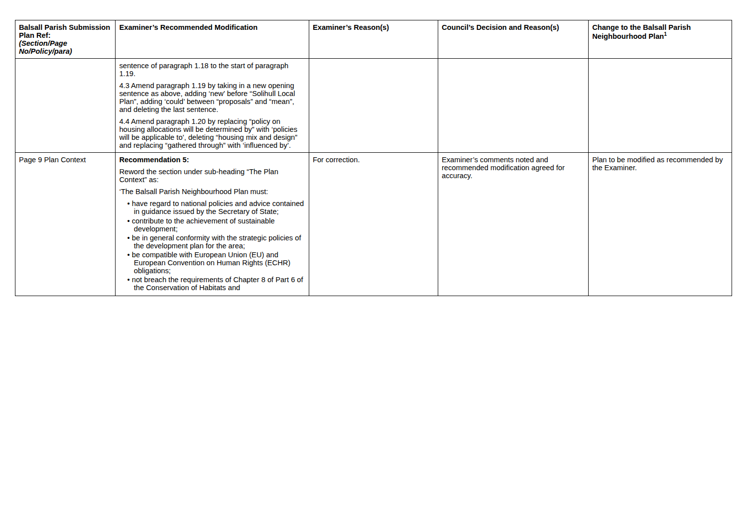| Balsall Parish Submission Plan Ref: (Section/Page No/Policy/para) | Examiner’s Recommended Modification | Examiner’s Reason(s) | Council’s Decision and Reason(s) | Change to the Balsall Parish Neighbourhood Plan 1 |
| --- | --- | --- | --- | --- |
| | sentence of paragraph 1.18 to the start of paragraph 1.19. 4.3 Amend paragraph 1.19 by taking in a new opening sentence as above, adding ‘new’ before “Solihull Local Plan”, adding ‘could’ between “proposals” and “mean”, and deleting the last sentence. 4.4 Amend paragraph 1.20 by replacing “policy on housing allocations will be determined by” with ‘policies will be applicable to’, deleting “housing mix and design” and replacing “gathered through” with ‘influenced by’. | | | |
| Page 9 Plan Context | Recommendation 5: Reword the section under sub-heading “The Plan Context” as: ‘The Balsall Parish Neighbourhood Plan must: have regard to national policies and advice contained in guidance issued by the Secretary of State; contribute to the achievement of sustainable development; be in general conformity with the strategic policies of the development plan for the area; be compatible with European Union (EU) and European Convention on Human Rights (ECHR) obligations; not breach the requirements of Chapter 8 of Part 6 of the Conservation of Habitats and | For correction. | Examiner’s comments noted and recommended modification agreed for accuracy. | Plan to be modified as recommended by the Examiner. |